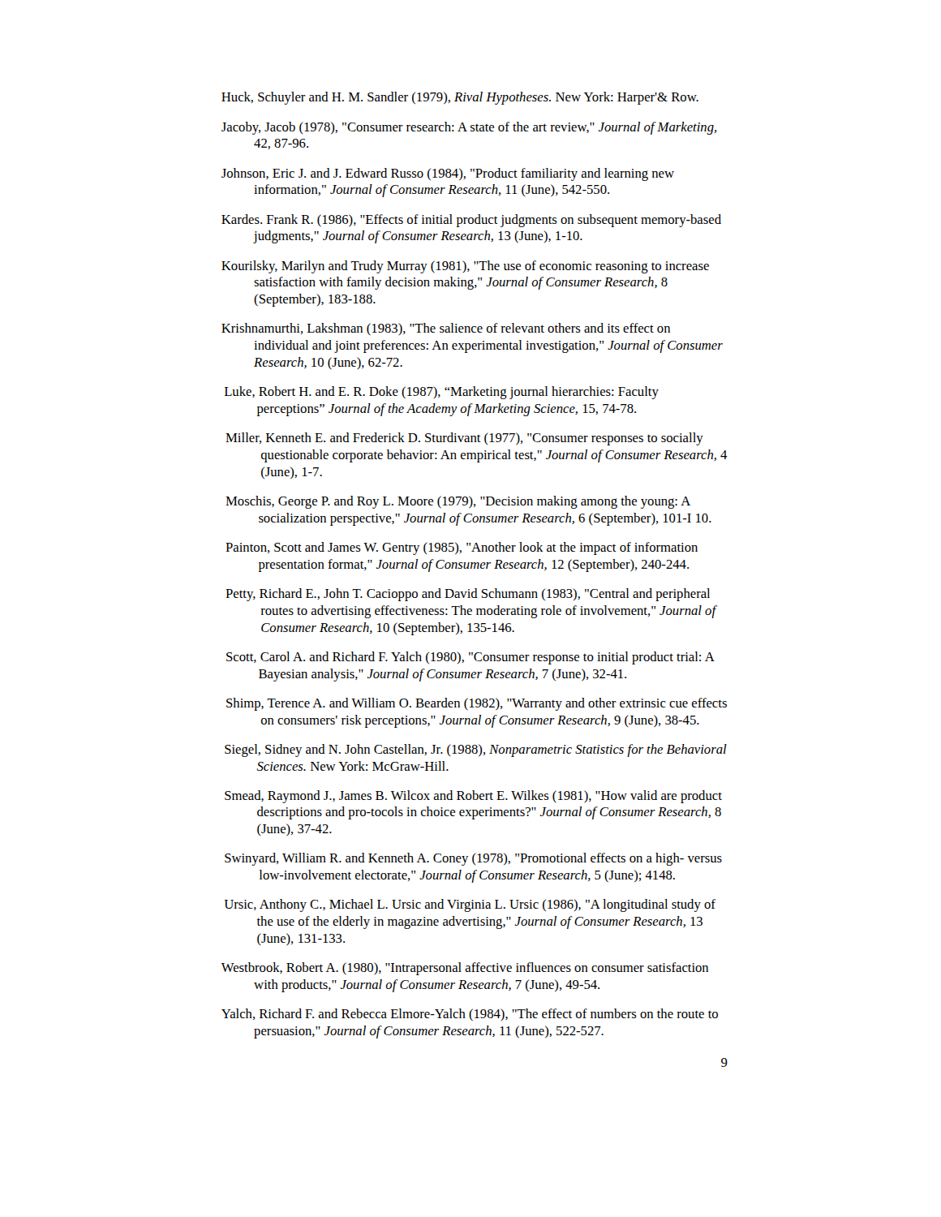Huck, Schuyler and H. M. Sandler (1979), Rival Hypotheses. New York: Harper'& Row.
Jacoby, Jacob (1978), "Consumer research: A state of the art review," Journal of Marketing, 42, 87-96.
Johnson, Eric J. and J. Edward Russo (1984), "Product familiarity and learning new information," Journal of Consumer Research, 11 (June), 542-550.
Kardes. Frank R. (1986), "Effects of initial product judgments on subsequent memory-based judgments," Journal of Consumer Research, 13 (June), 1-10.
Kourilsky, Marilyn and Trudy Murray (1981), "The use of economic reasoning to increase satisfaction with family decision making," Journal of Consumer Research, 8 (September), 183-188.
Krishnamurthi, Lakshman (1983), "The salience of relevant others and its effect on individual and joint preferences: An experimental investigation," Journal of Consumer Research, 10 (June), 62-72.
Luke, Robert H. and E. R. Doke (1987), “Marketing journal hierarchies: Faculty perceptions” Journal of the Academy of Marketing Science, 15, 74-78.
Miller, Kenneth E. and Frederick D. Sturdivant (1977), "Consumer responses to socially questionable corporate behavior: An empirical test," Journal of Consumer Research, 4 (June), 1-7.
Moschis, George P. and Roy L. Moore (1979), "Decision making among the young: A socialization perspective," Journal of Consumer Research, 6 (September), 101-I 10.
Painton, Scott and James W. Gentry (1985), "Another look at the impact of information presentation format," Journal of Consumer Research, 12 (September), 240-244.
Petty, Richard E., John T. Cacioppo and David Schumann (1983), "Central and peripheral routes to advertising effectiveness: The moderating role of involvement," Journal of Consumer Research, 10 (September), 135-146.
Scott, Carol A. and Richard F. Yalch (1980), "Consumer response to initial product trial: A Bayesian analysis," Journal of Consumer Research, 7 (June), 32-41.
Shimp, Terence A. and William O. Bearden (1982), "Warranty and other extrinsic cue effects on consumers' risk perceptions," Journal of Consumer Research, 9 (June), 38-45.
Siegel, Sidney and N. John Castellan, Jr. (1988), Nonparametric Statistics for the Behavioral Sciences. New York: McGraw-Hill.
Smead, Raymond J., James B. Wilcox and Robert E. Wilkes (1981), "How valid are product descriptions and pro-tocols in choice experiments?" Journal of Consumer Research, 8 (June), 37-42.
Swinyard, William R. and Kenneth A. Coney (1978), "Promotional effects on a high- versus low-involvement electorate," Journal of Consumer Research, 5 (June); 4148.
Ursic, Anthony C., Michael L. Ursic and Virginia L. Ursic (1986), "A longitudinal study of the use of the elderly in magazine advertising," Journal of Consumer Research, 13 (June), 131-133.
Westbrook, Robert A. (1980), "Intrapersonal affective influences on consumer satisfaction with products," Journal of Consumer Research, 7 (June), 49-54.
Yalch, Richard F. and Rebecca Elmore-Yalch (1984), "The effect of numbers on the route to persuasion," Journal of Consumer Research, 11 (June), 522-527.
9